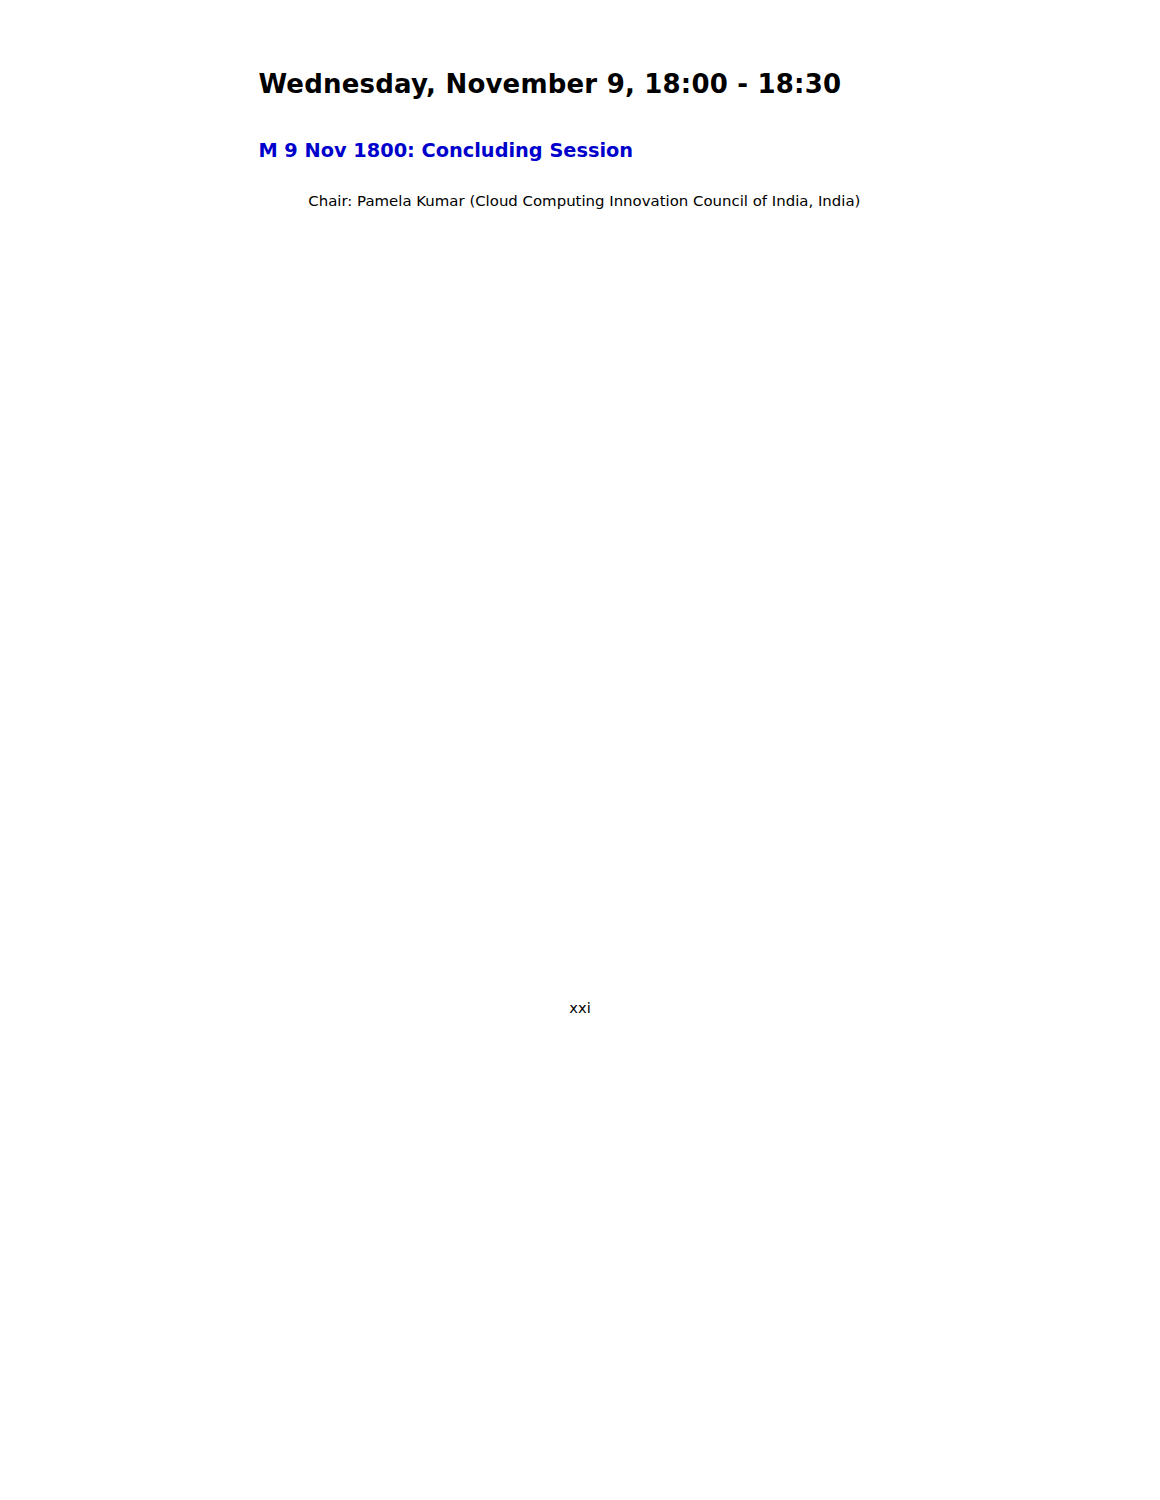Wednesday, November 9, 18:00 - 18:30
M 9 Nov 1800: Concluding Session
Chair: Pamela Kumar (Cloud Computing Innovation Council of India, India)
xxi